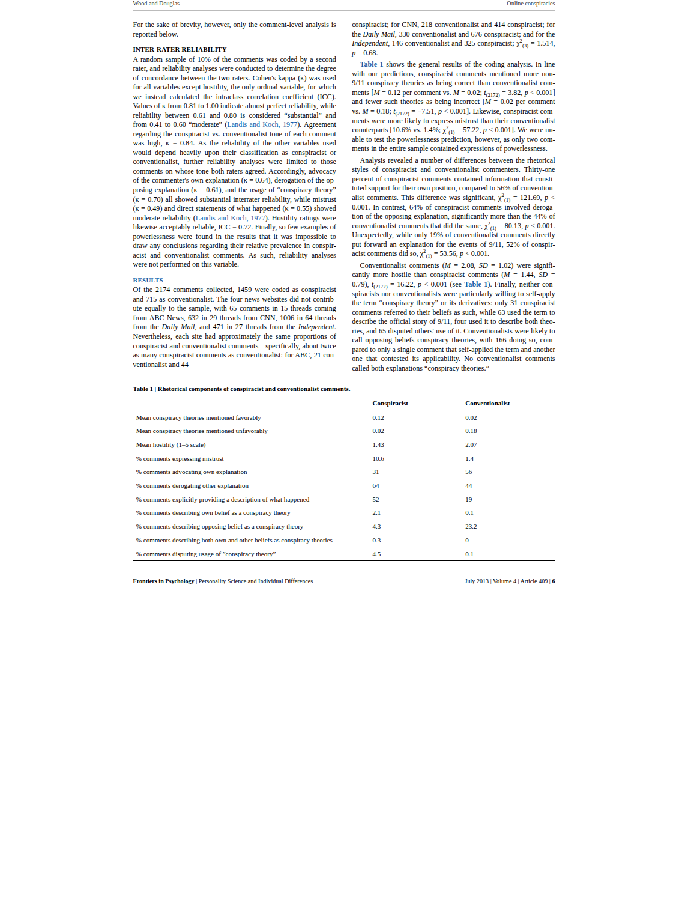Wood and Douglas
Online conspiracies
For the sake of brevity, however, only the comment-level analysis is reported below.
Inter-rater reliability
A random sample of 10% of the comments was coded by a second rater, and reliability analyses were conducted to determine the degree of concordance between the two raters. Cohen's kappa (κ) was used for all variables except hostility, the only ordinal variable, for which we instead calculated the intraclass correlation coefficient (ICC). Values of κ from 0.81 to 1.00 indicate almost perfect reliability, while reliability between 0.61 and 0.80 is considered “substantial” and from 0.41 to 0.60 “moderate” (Landis and Koch, 1977). Agreement regarding the conspiracist vs. conventionalist tone of each comment was high, κ = 0.84. As the reliability of the other variables used would depend heavily upon their classification as conspiracist or conventionalist, further reliability analyses were limited to those comments on whose tone both raters agreed. Accordingly, advocacy of the commenter's own explanation (κ = 0.64), derogation of the opposing explanation (κ = 0.61), and the usage of “conspiracy theory” (κ = 0.70) all showed substantial interrater reliability, while mistrust (κ = 0.49) and direct statements of what happened (κ = 0.55) showed moderate reliability (Landis and Koch, 1977). Hostility ratings were likewise acceptably reliable, ICC = 0.72. Finally, so few examples of powerlessness were found in the results that it was impossible to draw any conclusions regarding their relative prevalence in conspiracist and conventionalist comments. As such, reliability analyses were not performed on this variable.
Results
Of the 2174 comments collected, 1459 were coded as conspiracist and 715 as conventionalist. The four news websites did not contribute equally to the sample, with 65 comments in 15 threads coming from ABC News, 632 in 29 threads from CNN, 1006 in 64 threads from the Daily Mail, and 471 in 27 threads from the Independent. Nevertheless, each site had approximately the same proportions of conspiracist and conventionalist comments—specifically, about twice as many conspiracist comments as conventionalist: for ABC, 21 conventionalist and 44
conspiracist; for CNN, 218 conventionalist and 414 conspiracist; for the Daily Mail, 330 conventionalist and 676 conspiracist; and for the Independent, 146 conventionalist and 325 conspiracist; χ2(3) = 1.514, p = 0.68.
Table 1 shows the general results of the coding analysis. In line with our predictions, conspiracist comments mentioned more non-9/11 conspiracy theories as being correct than conventionalist comments [M = 0.12 per comment vs. M = 0.02; t(2172) = 3.82, p < 0.001] and fewer such theories as being incorrect [M = 0.02 per comment vs. M = 0.18; t(2172) = −7.51, p < 0.001]. Likewise, conspiracist comments were more likely to express mistrust than their conventionalist counterparts [10.6% vs. 1.4%; χ2(1) = 57.22, p < 0.001]. We were unable to test the powerlessness prediction, however, as only two comments in the entire sample contained expressions of powerlessness.
Analysis revealed a number of differences between the rhetorical styles of conspiracist and conventionalist commenters. Thirty-one percent of conspiracist comments contained information that constituted support for their own position, compared to 56% of conventionalist comments. This difference was significant, χ2(1) = 121.69, p < 0.001. In contrast, 64% of conspiracist comments involved derogation of the opposing explanation, significantly more than the 44% of conventionalist comments that did the same, χ2(1) = 80.13, p < 0.001. Unexpectedly, while only 19% of conventionalist comments directly put forward an explanation for the events of 9/11, 52% of conspiracist comments did so, χ2(1) = 53.56, p < 0.001.
Conventionalist comments (M = 2.08, SD = 1.02) were significantly more hostile than conspiracist comments (M = 1.44, SD = 0.79), t(2172) = 16.22, p < 0.001 (see Table 1). Finally, neither conspiracists nor conventionalists were particularly willing to self-apply the term “conspiracy theory” or its derivatives: only 31 conspiracist comments referred to their beliefs as such, while 63 used the term to describe the official story of 9/11, four used it to describe both theories, and 65 disputed others' use of it. Conventionalists were likely to call opposing beliefs conspiracy theories, with 166 doing so, compared to only a single comment that self-applied the term and another one that contested its applicability. No conventionalist comments called both explanations “conspiracy theories.”
Table 1 | Rhetorical components of conspiracist and conventionalist comments.
| | Conspiracist | Conventionalist |
| --- | --- | --- |
| Mean conspiracy theories mentioned favorably | 0.12 | 0.02 |
| Mean conspiracy theories mentioned unfavorably | 0.02 | 0.18 |
| Mean hostility (1–5 scale) | 1.43 | 2.07 |
| % comments expressing mistrust | 10.6 | 1.4 |
| % comments advocating own explanation | 31 | 56 |
| % comments derogating other explanation | 64 | 44 |
| % comments explicitly providing a description of what happened | 52 | 19 |
| % comments describing own belief as a conspiracy theory | 2.1 | 0.1 |
| % comments describing opposing belief as a conspiracy theory | 4.3 | 23.2 |
| % comments describing both own and other beliefs as conspiracy theories | 0.3 | 0 |
| % comments disputing usage of ”conspiracy theory” | 4.5 | 0.1 |
Frontiers in Psychology | Personality Science and Individual Differences
July 2013 | Volume 4 | Article 409 | 6